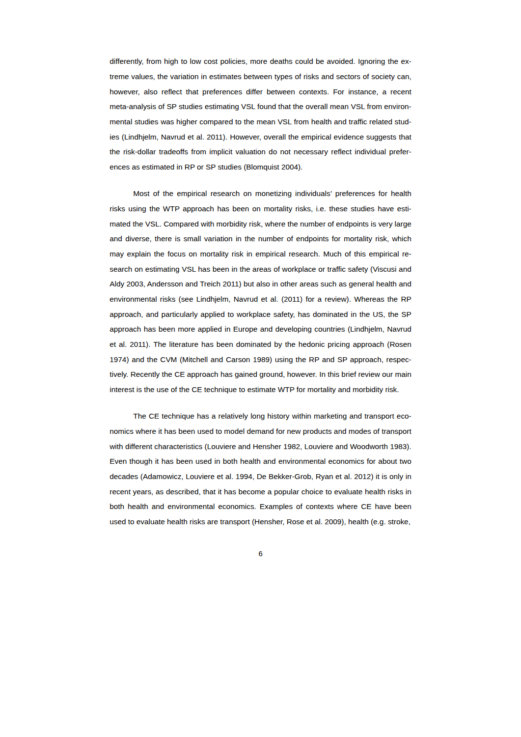differently, from high to low cost policies, more deaths could be avoided. Ignoring the extreme values, the variation in estimates between types of risks and sectors of society can, however, also reflect that preferences differ between contexts. For instance, a recent meta-analysis of SP studies estimating VSL found that the overall mean VSL from environmental studies was higher compared to the mean VSL from health and traffic related studies (Lindhjelm, Navrud et al. 2011). However, overall the empirical evidence suggests that the risk-dollar tradeoffs from implicit valuation do not necessary reflect individual preferences as estimated in RP or SP studies (Blomquist 2004).
Most of the empirical research on monetizing individuals’ preferences for health risks using the WTP approach has been on mortality risks, i.e. these studies have estimated the VSL. Compared with morbidity risk, where the number of endpoints is very large and diverse, there is small variation in the number of endpoints for mortality risk, which may explain the focus on mortality risk in empirical research. Much of this empirical research on estimating VSL has been in the areas of workplace or traffic safety (Viscusi and Aldy 2003, Andersson and Treich 2011) but also in other areas such as general health and environmental risks (see Lindhjelm, Navrud et al. (2011) for a review). Whereas the RP approach, and particularly applied to workplace safety, has dominated in the US, the SP approach has been more applied in Europe and developing countries (Lindhjelm, Navrud et al. 2011). The literature has been dominated by the hedonic pricing approach (Rosen 1974) and the CVM (Mitchell and Carson 1989) using the RP and SP approach, respectively. Recently the CE approach has gained ground, however. In this brief review our main interest is the use of the CE technique to estimate WTP for mortality and morbidity risk.
The CE technique has a relatively long history within marketing and transport economics where it has been used to model demand for new products and modes of transport with different characteristics (Louviere and Hensher 1982, Louviere and Woodworth 1983). Even though it has been used in both health and environmental economics for about two decades (Adamowicz, Louviere et al. 1994, De Bekker-Grob, Ryan et al. 2012) it is only in recent years, as described, that it has become a popular choice to evaluate health risks in both health and environmental economics. Examples of contexts where CE have been used to evaluate health risks are transport (Hensher, Rose et al. 2009), health (e.g. stroke,
6